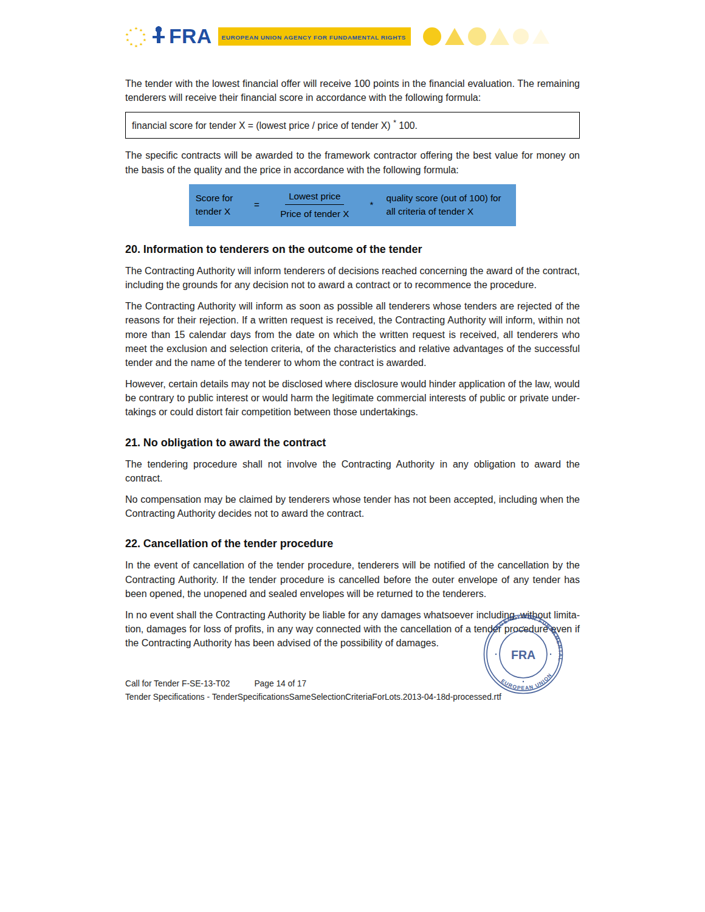★ ★ ★ ★ ★ ★ ★ ★ ★ ★
FRA
European Union Agency for Fundamental Rights
The tender with the lowest financial offer will receive 100 points in the financial evaluation. The remaining tenderers will receive their financial score in accordance with the following formula:
financial score for tender X = (lowest price / price of tender X) * 100.
The specific contracts will be awarded to the framework contractor offering the best value for money on the basis of the quality and the price in accordance with the following formula:
| Score for tender X | = | Lowest price Price of tender X | * | quality score (out of 100) for all criteria of tender X |
20. Information to tenderers on the outcome of the tender
The Contracting Authority will inform tenderers of decisions reached concerning the award of the contract, including the grounds for any decision not to award a contract or to recommence the procedure.
The Contracting Authority will inform as soon as possible all tenderers whose tenders are rejected of the reasons for their rejection. If a written request is received, the Contracting Authority will inform, within not more than 15 calendar days from the date on which the written request is received, all tenderers who meet the exclusion and selection criteria, of the characteristics and relative advantages of the successful tender and the name of the tenderer to whom the contract is awarded.
However, certain details may not be disclosed where disclosure would hinder application of the law, would be contrary to public interest or would harm the legitimate commercial interests of public or private undertakings or could distort fair competition between those undertakings.
21. No obligation to award the contract
The tendering procedure shall not involve the Contracting Authority in any obligation to award the contract.
No compensation may be claimed by tenderers whose tender has not been accepted, including when the Contracting Authority decides not to award the contract.
22. Cancellation of the tender procedure
In the event of cancellation of the tender procedure, tenderers will be notified of the cancellation by the Contracting Authority. If the tender procedure is cancelled before the outer envelope of any tender has been opened, the unopened and sealed envelopes will be returned to the tenderers.
In no event shall the Contracting Authority be liable for any damages whatsoever including, without limitation, damages for loss of profits, in any way connected with the cancellation of a tender procedure even if the Contracting Authority has been advised of the possibility of damages.
Call for Tender F-SE-13-T02 Page 14 of 17
Tender Specifications - TenderSpecificationsSameSelectionCriteriaForLots.2013-04-18d-processed.rtf
AGENCY FOR FUNDAMENTAL EUROPEAN UNION FRA